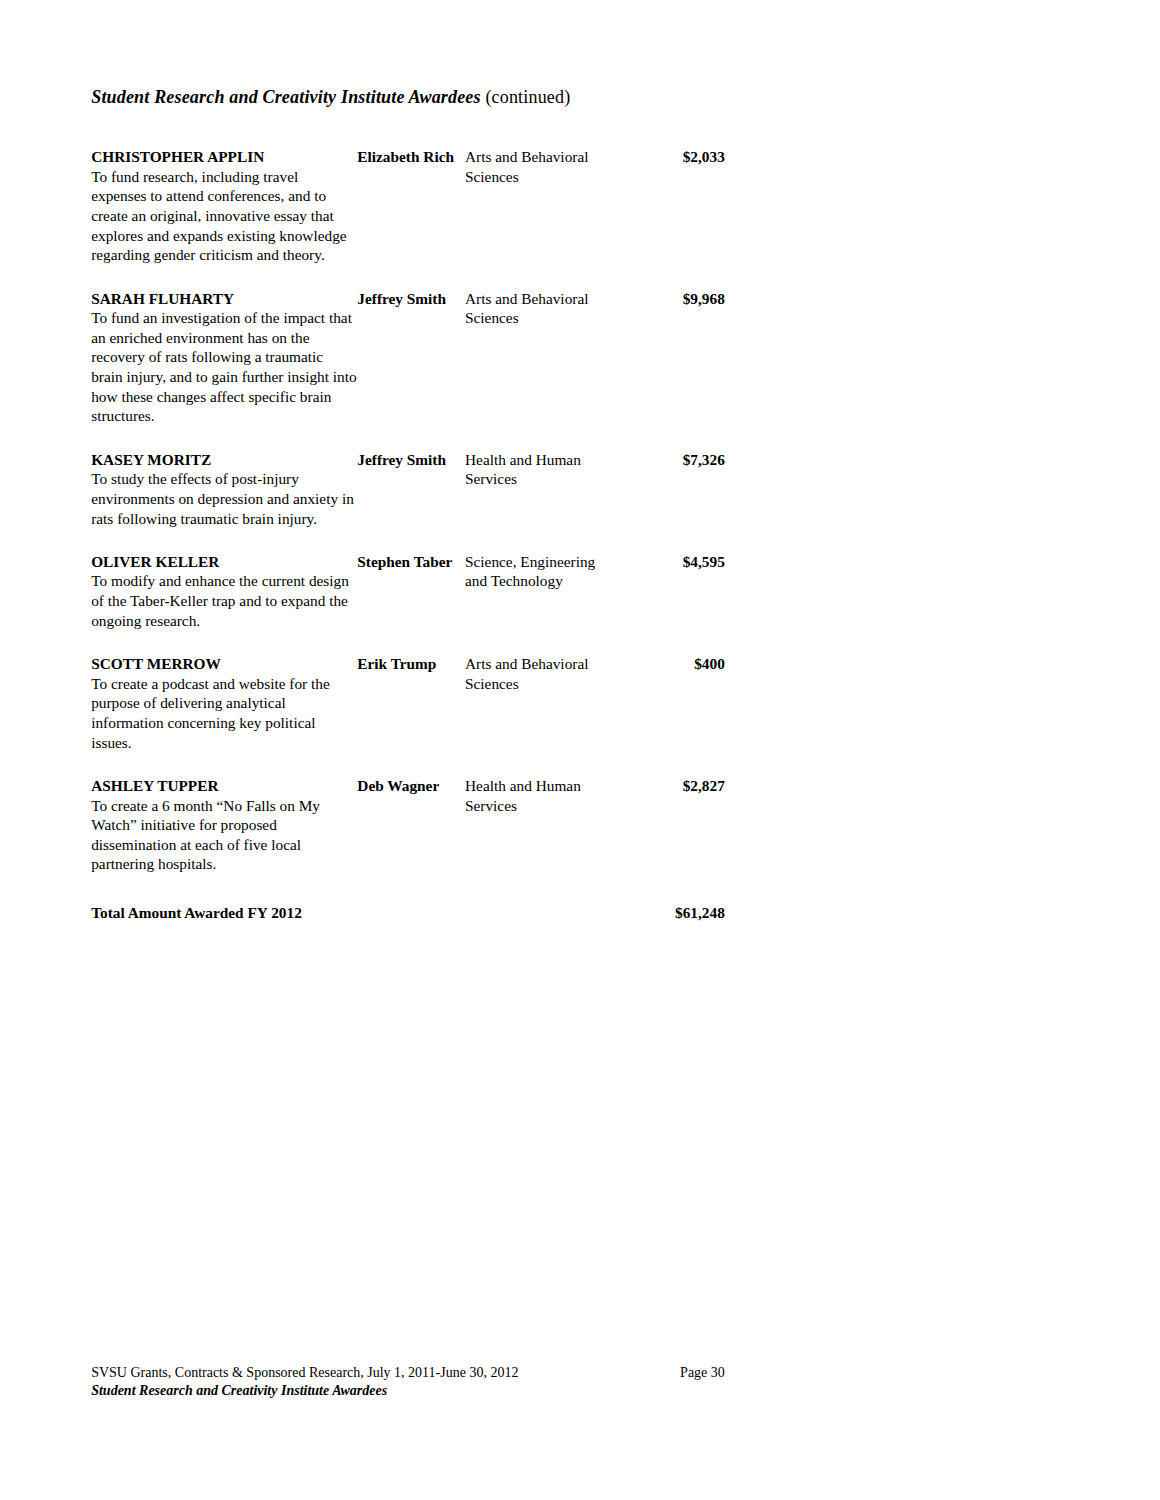Student Research and Creativity Institute Awardees (continued)
| Christopher Applin To fund research, including travel expenses to attend conferences, and to create an original, innovative essay that explores and expands existing knowledge regarding gender criticism and theory. | Elizabeth Rich | Arts and Behavioral Sciences | $2,033 |
| Sarah Fluharty To fund an investigation of the impact that an enriched environment has on the recovery of rats following a traumatic brain injury, and to gain further insight into how these changes affect specific brain structures. | Jeffrey Smith | Arts and Behavioral Sciences | $9,968 |
| Kasey Moritz To study the effects of post-injury environments on depression and anxiety in rats following traumatic brain injury. | Jeffrey Smith | Health and Human Services | $7,326 |
| Oliver Keller To modify and enhance the current design of the Taber-Keller trap and to expand the ongoing research. | Stephen Taber | Science, Engineering and Technology | $4,595 |
| Scott Merrow To create a podcast and website for the purpose of delivering analytical information concerning key political issues. | Erik Trump | Arts and Behavioral Sciences | $400 |
| Ashley Tupper To create a 6 month “No Falls on My Watch” initiative for proposed dissemination at each of five local partnering hospitals. | Deb Wagner | Health and Human Services | $2,827 |
| Total Amount Awarded FY 2012 | $61,248 |
SVSU Grants, Contracts & Sponsored Research, July 1, 2011-June 30, 2012
Student Research and Creativity Institute Awardees
Page 30